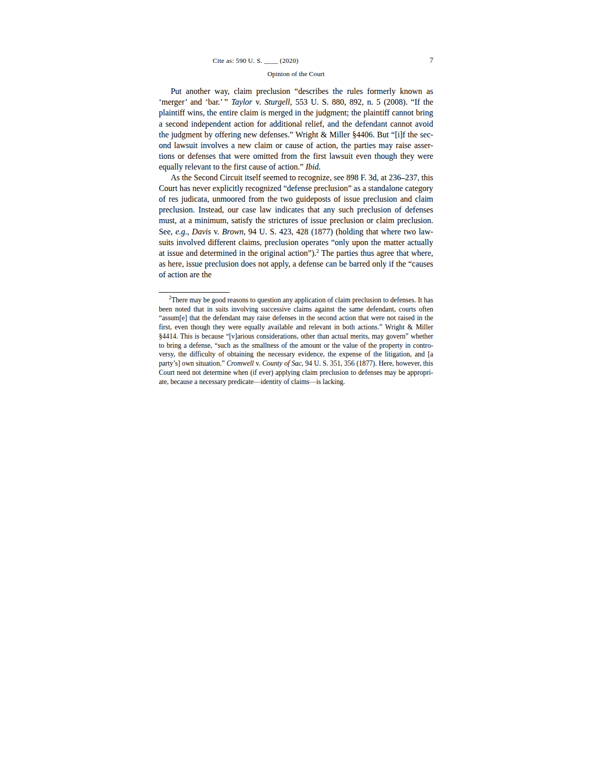Cite as: 590 U. S. ____ (2020) 7
Opinion of the Court
Put another way, claim preclusion “describes the rules formerly known as ‘merger’ and ‘bar.’ ” Taylor v. Sturgell, 553 U. S. 880, 892, n. 5 (2008). “If the plaintiff wins, the entire claim is merged in the judgment; the plaintiff cannot bring a second independent action for additional relief, and the defendant cannot avoid the judgment by offering new defenses.” Wright & Miller §4406. But “[i]f the second lawsuit involves a new claim or cause of action, the parties may raise assertions or defenses that were omitted from the first lawsuit even though they were equally relevant to the first cause of action.” Ibid.
As the Second Circuit itself seemed to recognize, see 898 F. 3d, at 236–237, this Court has never explicitly recognized “defense preclusion” as a standalone category of res judicata, unmoored from the two guideposts of issue preclusion and claim preclusion. Instead, our case law indicates that any such preclusion of defenses must, at a minimum, satisfy the strictures of issue preclusion or claim preclusion. See, e.g., Davis v. Brown, 94 U. S. 423, 428 (1877) (holding that where two lawsuits involved different claims, preclusion operates “only upon the matter actually at issue and determined in the original action”).2 The parties thus agree that where, as here, issue preclusion does not apply, a defense can be barred only if the “causes of action are the
2 There may be good reasons to question any application of claim preclusion to defenses. It has been noted that in suits involving successive claims against the same defendant, courts often “assum[e] that the defendant may raise defenses in the second action that were not raised in the first, even though they were equally available and relevant in both actions.” Wright & Miller §4414. This is because “[v]arious considerations, other than actual merits, may govern” whether to bring a defense, “such as the smallness of the amount or the value of the property in controversy, the difficulty of obtaining the necessary evidence, the expense of the litigation, and [a party’s] own situation.” Cromwell v. County of Sac, 94 U. S. 351, 356 (1877). Here, however, this Court need not determine when (if ever) applying claim preclusion to defenses may be appropriate, because a necessary predicate—identity of claims—is lacking.